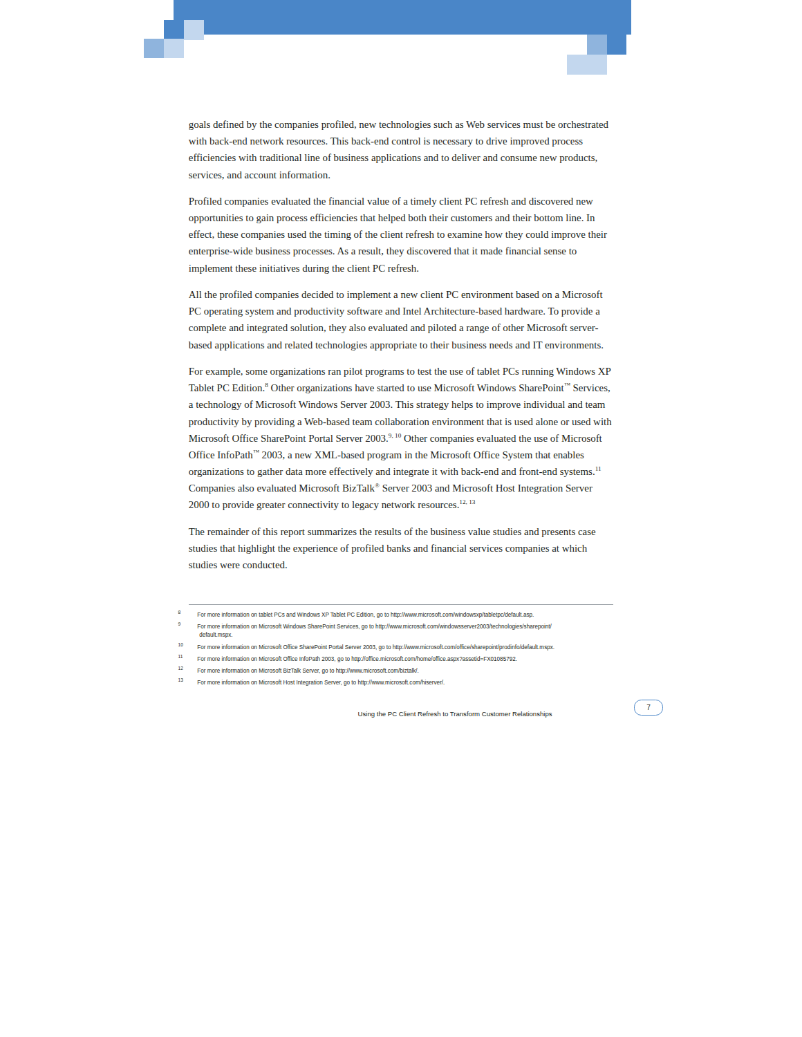goals defined by the companies profiled, new technologies such as Web services must be orchestrated with back-end network resources. This back-end control is necessary to drive improved process efficiencies with traditional line of business applications and to deliver and consume new products, services, and account information.
Profiled companies evaluated the financial value of a timely client PC refresh and discovered new opportunities to gain process efficiencies that helped both their customers and their bottom line. In effect, these companies used the timing of the client refresh to examine how they could improve their enterprise-wide business processes. As a result, they discovered that it made financial sense to implement these initiatives during the client PC refresh.
All the profiled companies decided to implement a new client PC environment based on a Microsoft PC operating system and productivity software and Intel Architecture-based hardware. To provide a complete and integrated solution, they also evaluated and piloted a range of other Microsoft server-based applications and related technologies appropriate to their business needs and IT environments.
For example, some organizations ran pilot programs to test the use of tablet PCs running Windows XP Tablet PC Edition.8 Other organizations have started to use Microsoft Windows SharePoint™ Services, a technology of Microsoft Windows Server 2003. This strategy helps to improve individual and team productivity by providing a Web-based team collaboration environment that is used alone or used with Microsoft Office SharePoint Portal Server 2003.9, 10 Other companies evaluated the use of Microsoft Office InfoPath™ 2003, a new XML-based program in the Microsoft Office System that enables organizations to gather data more effectively and integrate it with back-end and front-end systems.11 Companies also evaluated Microsoft BizTalk® Server 2003 and Microsoft Host Integration Server 2000 to provide greater connectivity to legacy network resources.12, 13
The remainder of this report summarizes the results of the business value studies and presents case studies that highlight the experience of profiled banks and financial services companies at which studies were conducted.
8 For more information on tablet PCs and Windows XP Tablet PC Edition, go to http://www.microsoft.com/windowsxp/tabletpc/default.asp.
9 For more information on Microsoft Windows SharePoint Services, go to http://www.microsoft.com/windowsserver2003/technologies/sharepoint/default.mspx.
10 For more information on Microsoft Office SharePoint Portal Server 2003, go to http://www.microsoft.com/office/sharepoint/prodinfo/default.mspx.
11 For more information on Microsoft Office InfoPath 2003, go to http://office.microsoft.com/home/office.aspx?assetid=FX01085792.
12 For more information on Microsoft BizTalk Server, go to http://www.microsoft.com/biztalk/.
13 For more information on Microsoft Host Integration Server, go to http://www.microsoft.com/hiserver/.
Using the PC Client Refresh to Transform Customer Relationships
7